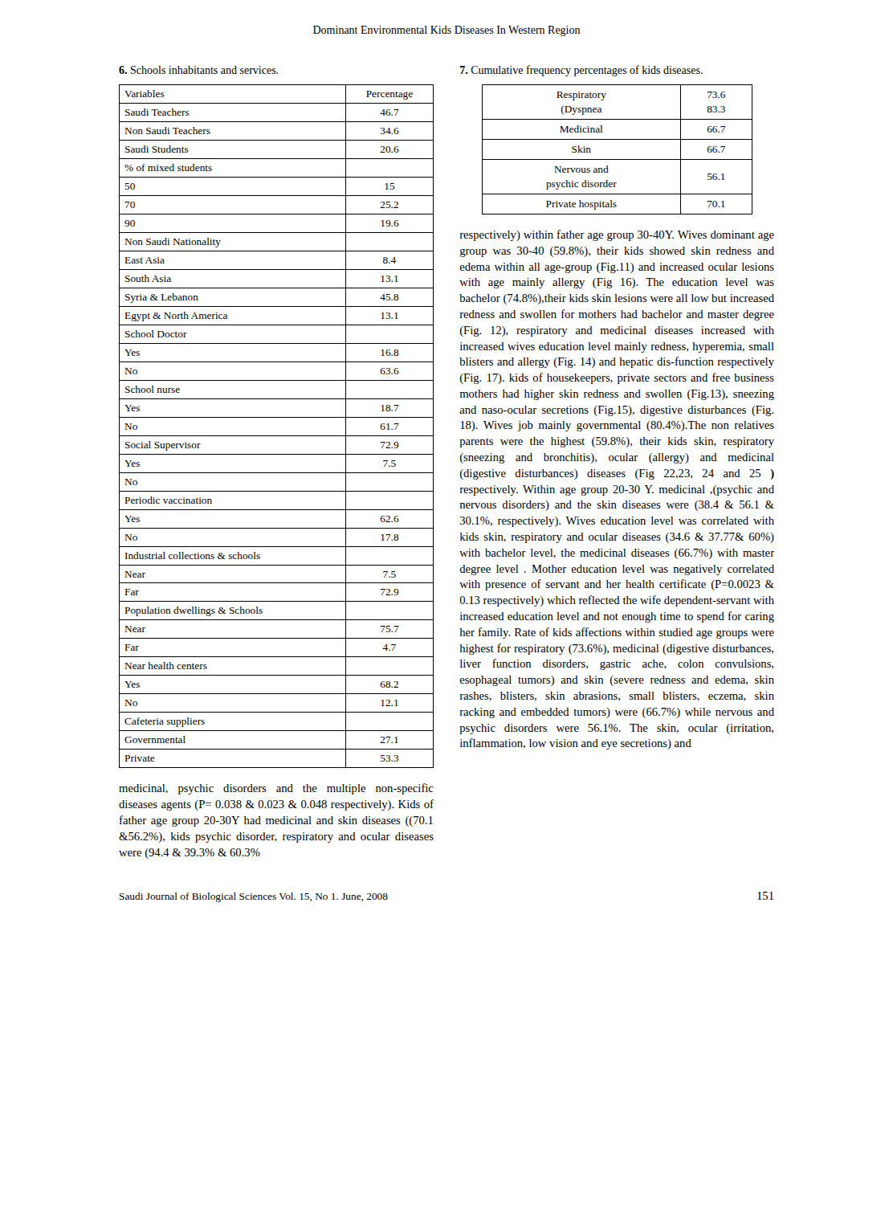Dominant Environmental Kids Diseases In Western Region
6. Schools inhabitants and services.
| Variables | Percentage |
| Saudi Teachers | 46.7 |
| Non Saudi Teachers | 34.6 |
| Saudi Students | 20.6 |
| % of mixed students | |
| 50 | 15 |
| 70 | 25.2 |
| 90 | 19.6 |
| Non Saudi Nationality | |
| East Asia | 8.4 |
| South Asia | 13.1 |
| Syria & Lebanon | 45.8 |
| Egypt & North America | 13.1 |
| School Doctor | |
| Yes | 16.8 |
| No | 63.6 |
| School nurse | |
| Yes | 18.7 |
| No | 61.7 |
| Social Supervisor | 72.9 |
| Yes | 7.5 |
| No | |
| Periodic vaccination | |
| Yes | 62.6 |
| No | 17.8 |
| Industrial collections & schools | |
| Near | 7.5 |
| Far | 72.9 |
| Population dwellings & Schools | |
| Near | 75.7 |
| Far | 4.7 |
| Near health centers | |
| Yes | 68.2 |
| No | 12.1 |
| Cafeteria suppliers | |
| Governmental | 27.1 |
| Private | 53.3 |
medicinal, psychic disorders and the multiple non-specific diseases agents (P= 0.038 & 0.023 & 0.048 respectively). Kids of father age group 20-30Y had medicinal and skin diseases ((70.1 &56.2%), kids psychic disorder, respiratory and ocular diseases were (94.4 & 39.3% & 60.3%
7. Cumulative frequency percentages of kids diseases.
| Respiratory (Dyspnea | 73.6 83.3 |
| Medicinal | 66.7 |
| Skin | 66.7 |
| Nervous and psychic disorder | 56.1 |
| Private hospitals | 70.1 |
respectively) within father age group 30-40Y. Wives dominant age group was 30-40 (59.8%), their kids showed skin redness and edema within all age-group (Fig.11) and increased ocular lesions with age mainly allergy (Fig 16). The education level was bachelor (74.8%),their kids skin lesions were all low but increased redness and swollen for mothers had bachelor and master degree (Fig. 12), respiratory and medicinal diseases increased with increased wives education level mainly redness, hyperemia, small blisters and allergy (Fig. 14) and hepatic dis-function respectively (Fig. 17). kids of housekeepers, private sectors and free business mothers had higher skin redness and swollen (Fig.13), sneezing and naso-ocular secretions (Fig.15), digestive disturbances (Fig. 18). Wives job mainly governmental (80.4%).The non relatives parents were the highest (59.8%), their kids skin, respiratory (sneezing and bronchitis), ocular (allergy) and medicinal (digestive disturbances) diseases (Fig 22,23, 24 and 25 ) respectively. Within age group 20-30 Y. medicinal ,(psychic and nervous disorders) and the skin diseases were (38.4 & 56.1 & 30.1%, respectively). Wives education level was correlated with kids skin, respiratory and ocular diseases (34.6 & 37.77& 60%) with bachelor level, the medicinal diseases (66.7%) with master degree level . Mother education level was negatively correlated with presence of servant and her health certificate (P=0.0023 & 0.13 respectively) which reflected the wife dependent-servant with increased education level and not enough time to spend for caring her family. Rate of kids affections within studied age groups were highest for respiratory (73.6%), medicinal (digestive disturbances, liver function disorders, gastric ache, colon convulsions, esophageal tumors) and skin (severe redness and edema, skin rashes, blisters, skin abrasions, small blisters, eczema, skin racking and embedded tumors) were (66.7%) while nervous and psychic disorders were 56.1%. The skin, ocular (irritation, inflammation, low vision and eye secretions) and
Saudi Journal of Biological Sciences Vol. 15, No 1. June, 2008
151